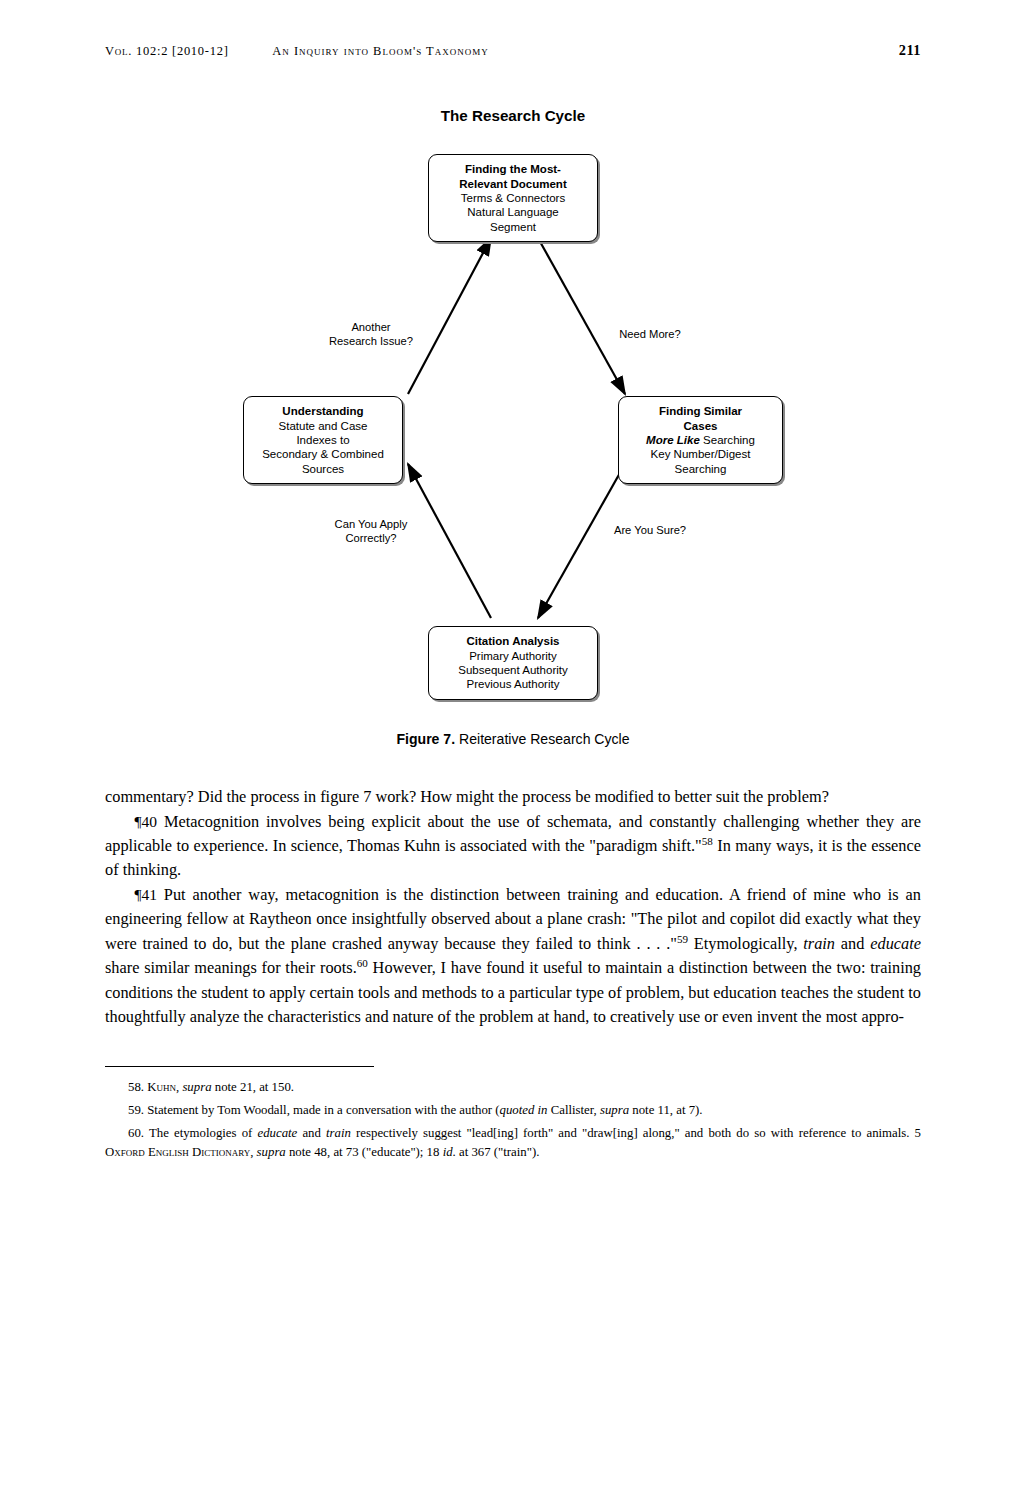Vol. 102:2 [2010-12] An Inquiry into Bloom's Taxonomy 211
The Research Cycle
Finding the Most-
Relevant Document
Terms & Connectors
Natural Language
Segment
Understanding
Statute and Case
Indexes to
Secondary & Combined
Sources
Finding Similar
Cases
More Like Searching
Key Number/Digest
Searching
Citation Analysis
Primary Authority
Subsequent Authority
Previous Authority
Another
Research Issue?
Need More?
Can You Apply
Correctly?
Are You Sure?
Figure 7. Reiterative Research Cycle
commentary? Did the process in figure 7 work? How might the process be modified to better suit the problem?
¶40 Metacognition involves being explicit about the use of schemata, and constantly challenging whether they are applicable to experience. In science, Thomas Kuhn is associated with the "paradigm shift."58 In many ways, it is the essence of thinking.
¶41 Put another way, metacognition is the distinction between training and education. A friend of mine who is an engineering fellow at Raytheon once insightfully observed about a plane crash: "The pilot and copilot did exactly what they were trained to do, but the plane crashed anyway because they failed to think . . . ."59 Etymologically, train and educate share similar meanings for their roots.60 However, I have found it useful to maintain a distinction between the two: training conditions the student to apply certain tools and methods to a particular type of problem, but education teaches the student to thoughtfully analyze the characteristics and nature of the problem at hand, to creatively use or even invent the most appro-
58. Kuhn, supra note 21, at 150.
59. Statement by Tom Woodall, made in a conversation with the author (quoted in Callister, supra note 11, at 7).
60. The etymologies of educate and train respectively suggest "lead[ing] forth" and "draw[ing] along," and both do so with reference to animals. 5 Oxford English Dictionary, supra note 48, at 73 ("educate"); 18 id. at 367 ("train").